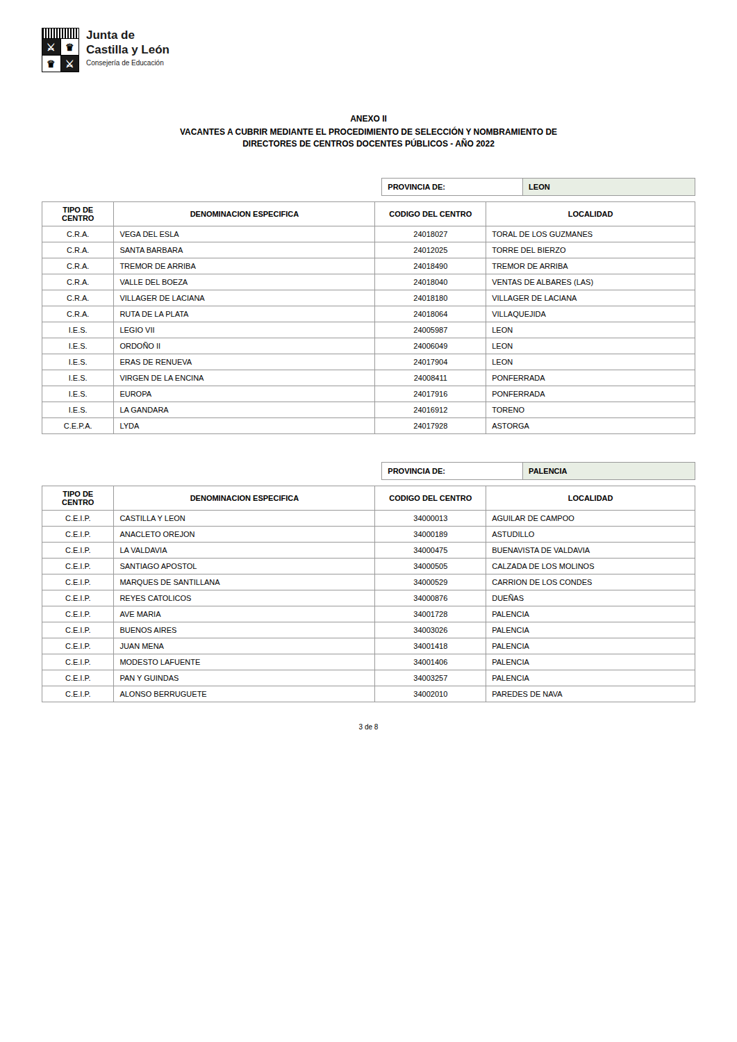⚔
♛
♛
⚔
Junta de
Castilla y León
Consejería de Educación
ANEXO II
VACANTES A CUBRIR MEDIANTE EL PROCEDIMIENTO DE SELECCIÓN Y NOMBRAMIENTO DE
DIRECTORES DE CENTROS DOCENTES PÚBLICOS - AÑO 2022
| PROVINCIA DE: | LEON |
| TIPO DE CENTRO | DENOMINACION ESPECIFICA | CODIGO DEL CENTRO | LOCALIDAD |
| --- | --- | --- | --- |
| C.R.A. | VEGA DEL ESLA | 24018027 | TORAL DE LOS GUZMANES |
| C.R.A. | SANTA BARBARA | 24012025 | TORRE DEL BIERZO |
| C.R.A. | TREMOR DE ARRIBA | 24018490 | TREMOR DE ARRIBA |
| C.R.A. | VALLE DEL BOEZA | 24018040 | VENTAS DE ALBARES (LAS) |
| C.R.A. | VILLAGER DE LACIANA | 24018180 | VILLAGER DE LACIANA |
| C.R.A. | RUTA DE LA PLATA | 24018064 | VILLAQUEJIDA |
| I.E.S. | LEGIO VII | 24005987 | LEON |
| I.E.S. | ORDOÑO II | 24006049 | LEON |
| I.E.S. | ERAS DE RENUEVA | 24017904 | LEON |
| I.E.S. | VIRGEN DE LA ENCINA | 24008411 | PONFERRADA |
| I.E.S. | EUROPA | 24017916 | PONFERRADA |
| I.E.S. | LA GANDARA | 24016912 | TORENO |
| C.E.P.A. | LYDA | 24017928 | ASTORGA |
| PROVINCIA DE: | PALENCIA |
| TIPO DE CENTRO | DENOMINACION ESPECIFICA | CODIGO DEL CENTRO | LOCALIDAD |
| --- | --- | --- | --- |
| C.E.I.P. | CASTILLA Y LEON | 34000013 | AGUILAR DE CAMPOO |
| C.E.I.P. | ANACLETO OREJON | 34000189 | ASTUDILLO |
| C.E.I.P. | LA VALDAVIA | 34000475 | BUENAVISTA DE VALDAVIA |
| C.E.I.P. | SANTIAGO APOSTOL | 34000505 | CALZADA DE LOS MOLINOS |
| C.E.I.P. | MARQUES DE SANTILLANA | 34000529 | CARRION DE LOS CONDES |
| C.E.I.P. | REYES CATOLICOS | 34000876 | DUEÑAS |
| C.E.I.P. | AVE MARIA | 34001728 | PALENCIA |
| C.E.I.P. | BUENOS AIRES | 34003026 | PALENCIA |
| C.E.I.P. | JUAN MENA | 34001418 | PALENCIA |
| C.E.I.P. | MODESTO LAFUENTE | 34001406 | PALENCIA |
| C.E.I.P. | PAN Y GUINDAS | 34003257 | PALENCIA |
| C.E.I.P. | ALONSO BERRUGUETE | 34002010 | PAREDES DE NAVA |
3 de 8